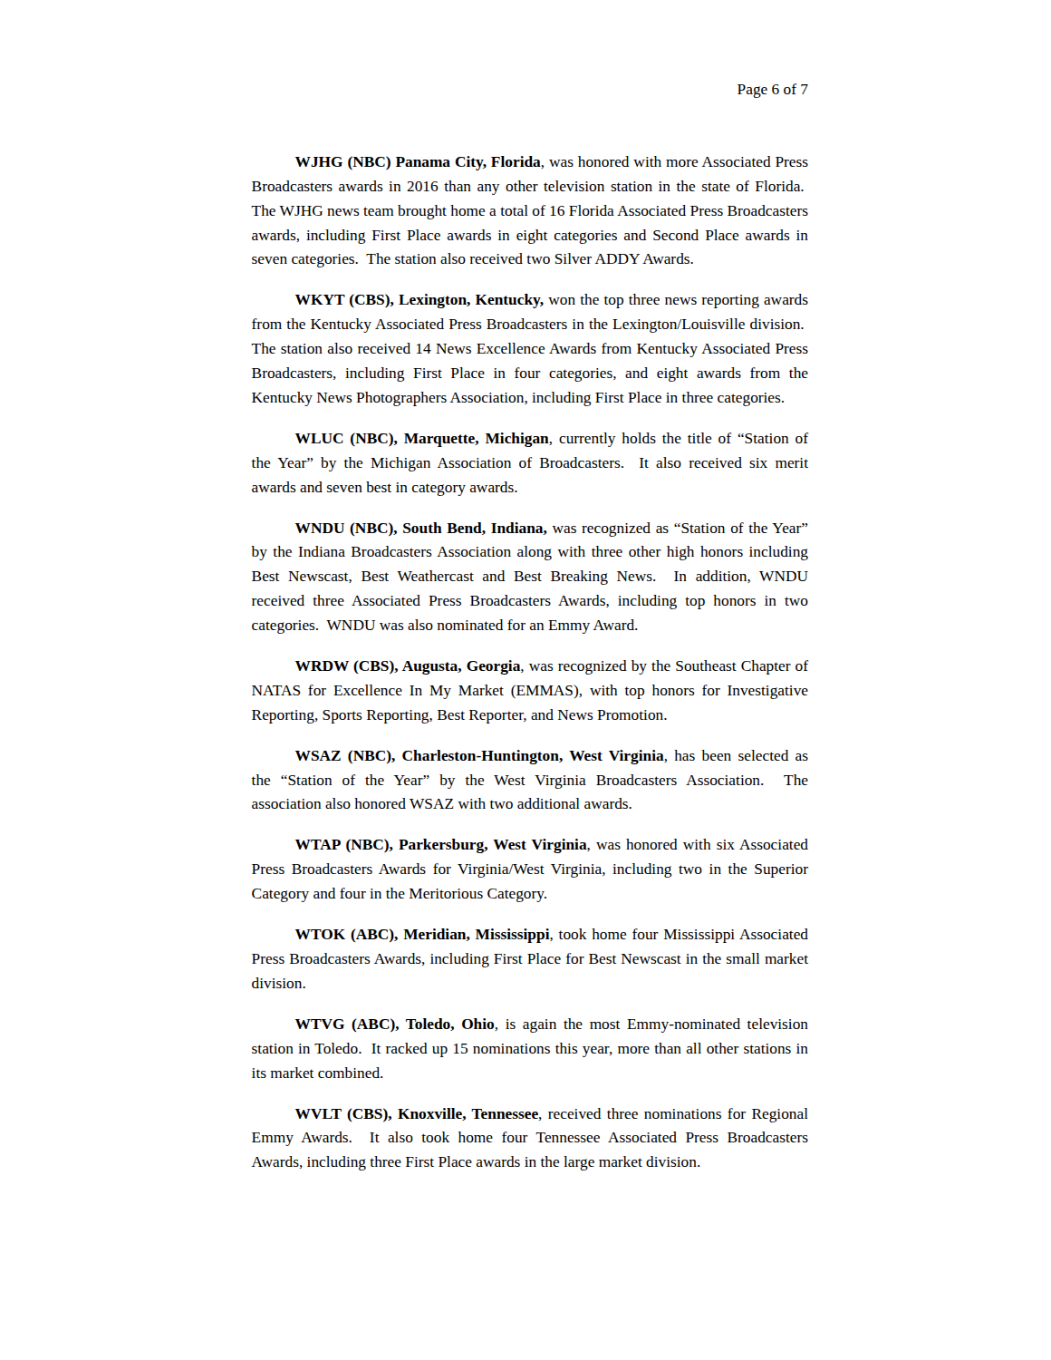Page 6 of 7
WJHG (NBC) Panama City, Florida, was honored with more Associated Press Broadcasters awards in 2016 than any other television station in the state of Florida. The WJHG news team brought home a total of 16 Florida Associated Press Broadcasters awards, including First Place awards in eight categories and Second Place awards in seven categories. The station also received two Silver ADDY Awards.
WKYT (CBS), Lexington, Kentucky, won the top three news reporting awards from the Kentucky Associated Press Broadcasters in the Lexington/Louisville division. The station also received 14 News Excellence Awards from Kentucky Associated Press Broadcasters, including First Place in four categories, and eight awards from the Kentucky News Photographers Association, including First Place in three categories.
WLUC (NBC), Marquette, Michigan, currently holds the title of “Station of the Year” by the Michigan Association of Broadcasters. It also received six merit awards and seven best in category awards.
WNDU (NBC), South Bend, Indiana, was recognized as “Station of the Year” by the Indiana Broadcasters Association along with three other high honors including Best Newscast, Best Weathercast and Best Breaking News. In addition, WNDU received three Associated Press Broadcasters Awards, including top honors in two categories. WNDU was also nominated for an Emmy Award.
WRDW (CBS), Augusta, Georgia, was recognized by the Southeast Chapter of NATAS for Excellence In My Market (EMMAS), with top honors for Investigative Reporting, Sports Reporting, Best Reporter, and News Promotion.
WSAZ (NBC), Charleston-Huntington, West Virginia, has been selected as the “Station of the Year” by the West Virginia Broadcasters Association. The association also honored WSAZ with two additional awards.
WTAP (NBC), Parkersburg, West Virginia, was honored with six Associated Press Broadcasters Awards for Virginia/West Virginia, including two in the Superior Category and four in the Meritorious Category.
WTOK (ABC), Meridian, Mississippi, took home four Mississippi Associated Press Broadcasters Awards, including First Place for Best Newscast in the small market division.
WTVG (ABC), Toledo, Ohio, is again the most Emmy-nominated television station in Toledo. It racked up 15 nominations this year, more than all other stations in its market combined.
WVLT (CBS), Knoxville, Tennessee, received three nominations for Regional Emmy Awards. It also took home four Tennessee Associated Press Broadcasters Awards, including three First Place awards in the large market division.